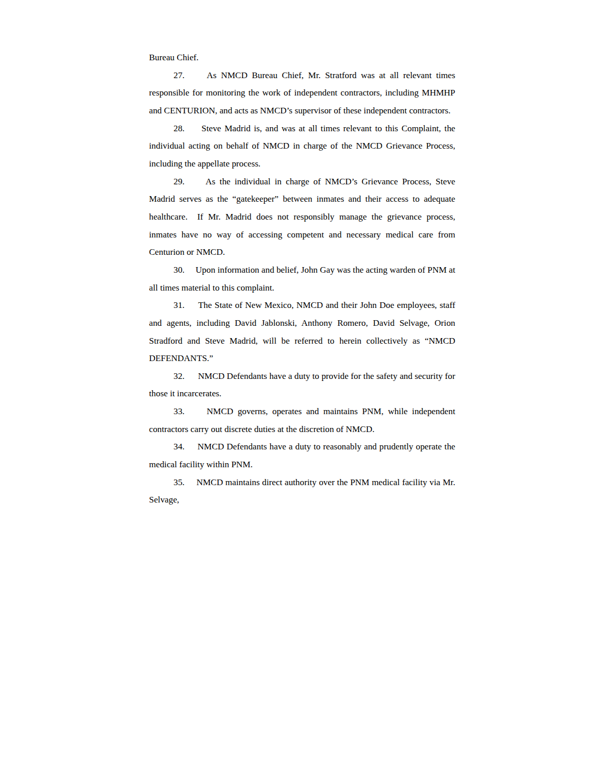Bureau Chief.
27. As NMCD Bureau Chief, Mr. Stratford was at all relevant times responsible for monitoring the work of independent contractors, including MHMHP and CENTURION, and acts as NMCD’s supervisor of these independent contractors.
28. Steve Madrid is, and was at all times relevant to this Complaint, the individual acting on behalf of NMCD in charge of the NMCD Grievance Process, including the appellate process.
29. As the individual in charge of NMCD’s Grievance Process, Steve Madrid serves as the “gatekeeper” between inmates and their access to adequate healthcare. If Mr. Madrid does not responsibly manage the grievance process, inmates have no way of accessing competent and necessary medical care from Centurion or NMCD.
30. Upon information and belief, John Gay was the acting warden of PNM at all times material to this complaint.
31. The State of New Mexico, NMCD and their John Doe employees, staff and agents, including David Jablonski, Anthony Romero, David Selvage, Orion Stradford and Steve Madrid, will be referred to herein collectively as “NMCD DEFENDANTS.”
32. NMCD Defendants have a duty to provide for the safety and security for those it incarcerates.
33. NMCD governs, operates and maintains PNM, while independent contractors carry out discrete duties at the discretion of NMCD.
34. NMCD Defendants have a duty to reasonably and prudently operate the medical facility within PNM.
35. NMCD maintains direct authority over the PNM medical facility via Mr. Selvage,